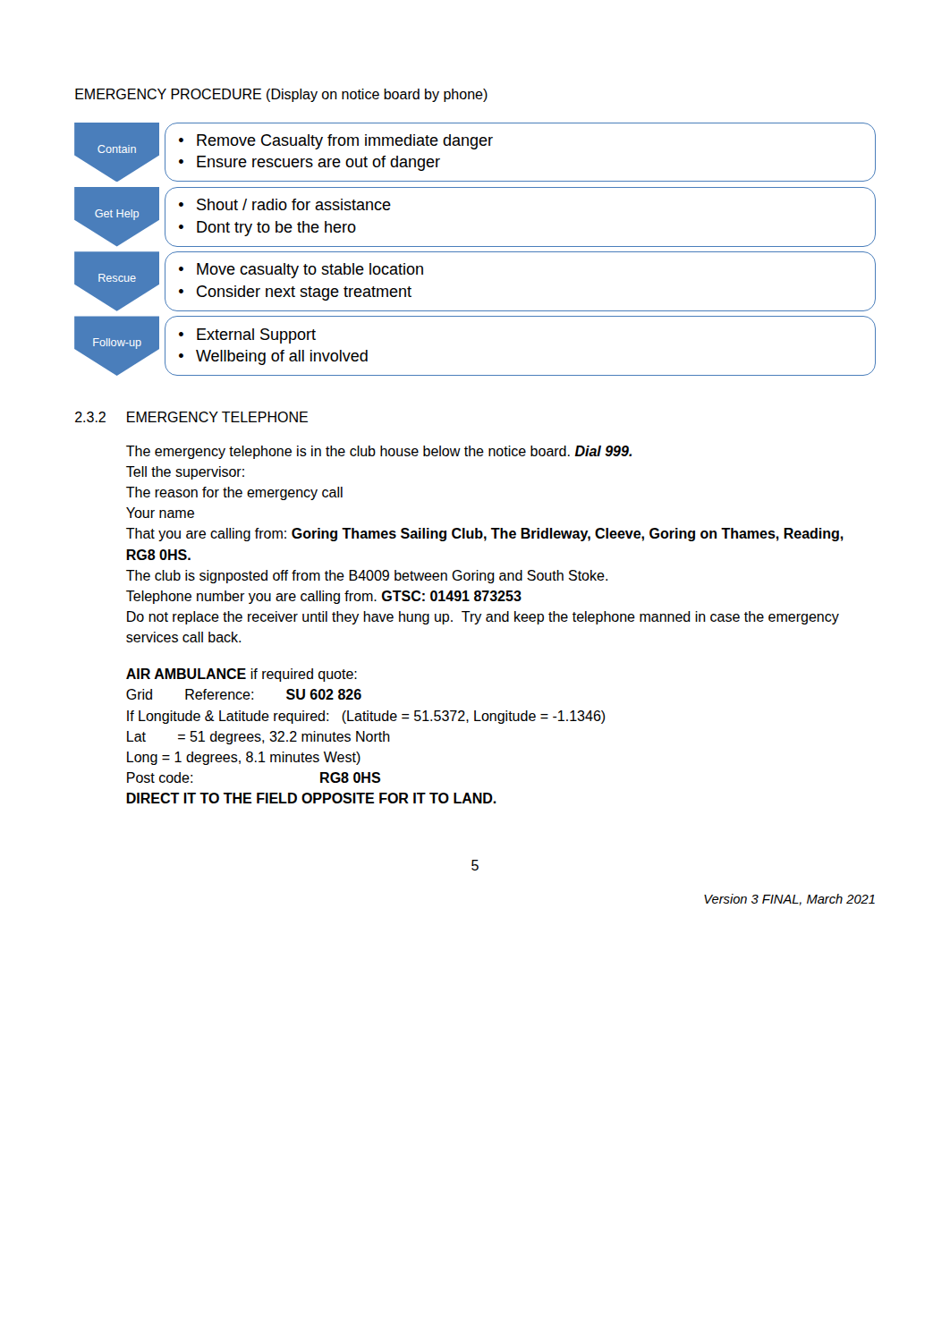EMERGENCY PROCEDURE (Display on notice board by phone)
Contain
Remove Casualty from immediate danger
Ensure rescuers are out of danger
Get Help
Shout / radio for assistance
Dont try to be the hero
Rescue
Move casualty to stable location
Consider next stage treatment
Follow-up
External Support
Wellbeing of all involved
2.3.2 EMERGENCY TELEPHONE
The emergency telephone is in the club house below the notice board. Dial 999.
Tell the supervisor:
The reason for the emergency call
Your name
That you are calling from: Goring Thames Sailing Club, The Bridleway, Cleeve, Goring on Thames, Reading, RG8 0HS.
The club is signposted off from the B4009 between Goring and South Stoke.
Telephone number you are calling from. GTSC: 01491 873253
Do not replace the receiver until they have hung up. Try and keep the telephone manned in case the emergency services call back.
AIR AMBULANCE if required quote:
Grid Reference: SU 602 826
If Longitude & Latitude required: (Latitude = 51.5372, Longitude = -1.1346)
Lat = 51 degrees, 32.2 minutes North
Long = 1 degrees, 8.1 minutes West)
Post code: RG8 0HS
DIRECT IT TO THE FIELD OPPOSITE FOR IT TO LAND.
5
Version 3 FINAL, March 2021